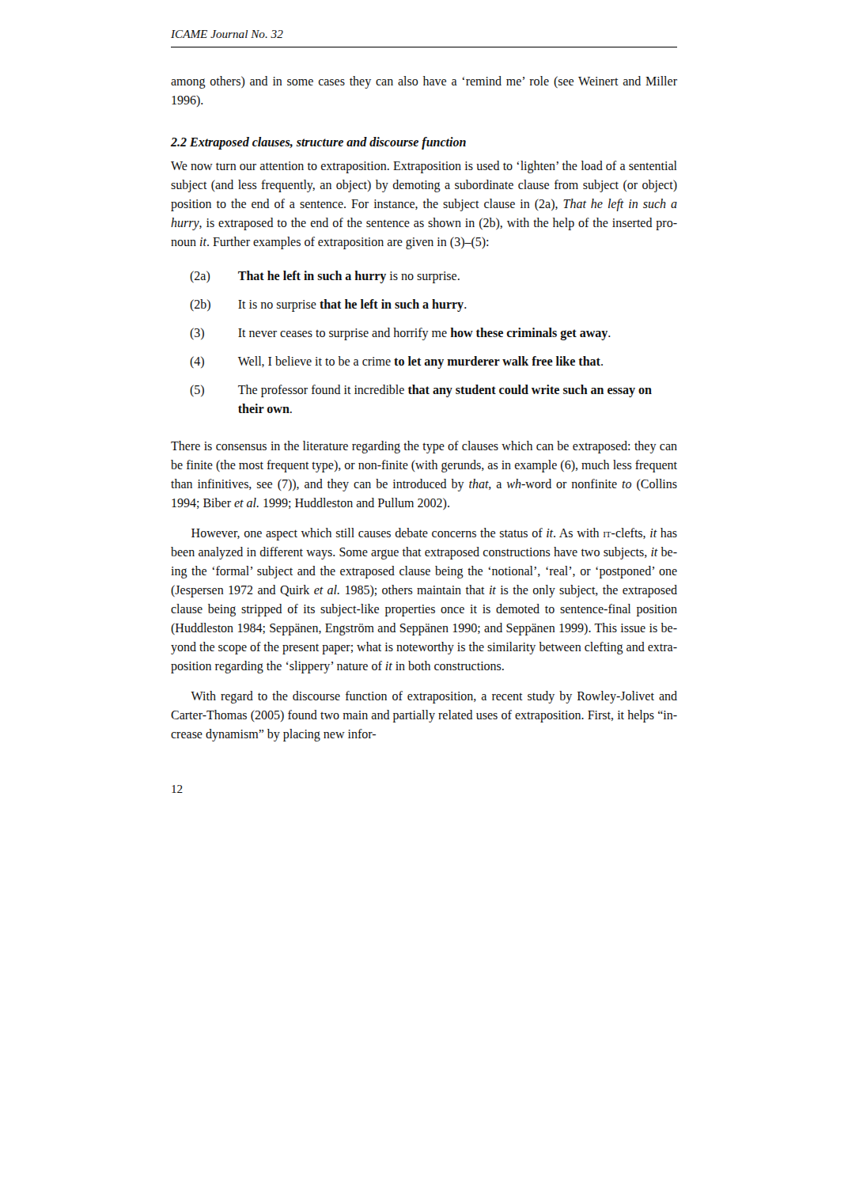ICAME Journal No. 32
among others) and in some cases they can also have a ‘remind me’ role (see Weinert and Miller 1996).
2.2 Extraposed clauses, structure and discourse function
We now turn our attention to extraposition. Extraposition is used to ‘lighten’ the load of a sentential subject (and less frequently, an object) by demoting a subordinate clause from subject (or object) position to the end of a sentence. For instance, the subject clause in (2a), That he left in such a hurry, is extraposed to the end of the sentence as shown in (2b), with the help of the inserted pronoun it. Further examples of extraposition are given in (3)–(5):
(2a) That he left in such a hurry is no surprise.
(2b) It is no surprise that he left in such a hurry.
(3) It never ceases to surprise and horrify me how these criminals get away.
(4) Well, I believe it to be a crime to let any murderer walk free like that.
(5) The professor found it incredible that any student could write such an essay on their own.
There is consensus in the literature regarding the type of clauses which can be extraposed: they can be finite (the most frequent type), or non-finite (with gerunds, as in example (6), much less frequent than infinitives, see (7)), and they can be introduced by that, a wh-word or nonfinite to (Collins 1994; Biber et al. 1999; Huddleston and Pullum 2002).
However, one aspect which still causes debate concerns the status of it. As with it-clefts, it has been analyzed in different ways. Some argue that extraposed constructions have two subjects, it being the ‘formal’ subject and the extraposed clause being the ‘notional’, ‘real’, or ‘postponed’ one (Jespersen 1972 and Quirk et al. 1985); others maintain that it is the only subject, the extraposed clause being stripped of its subject-like properties once it is demoted to sentence-final position (Huddleston 1984; Seppänen, Engström and Seppänen 1990; and Seppänen 1999). This issue is beyond the scope of the present paper; what is noteworthy is the similarity between clefting and extraposition regarding the ‘slippery’ nature of it in both constructions.
With regard to the discourse function of extraposition, a recent study by Rowley-Jolivet and Carter-Thomas (2005) found two main and partially related uses of extraposition. First, it helps “increase dynamism” by placing new infor-
12